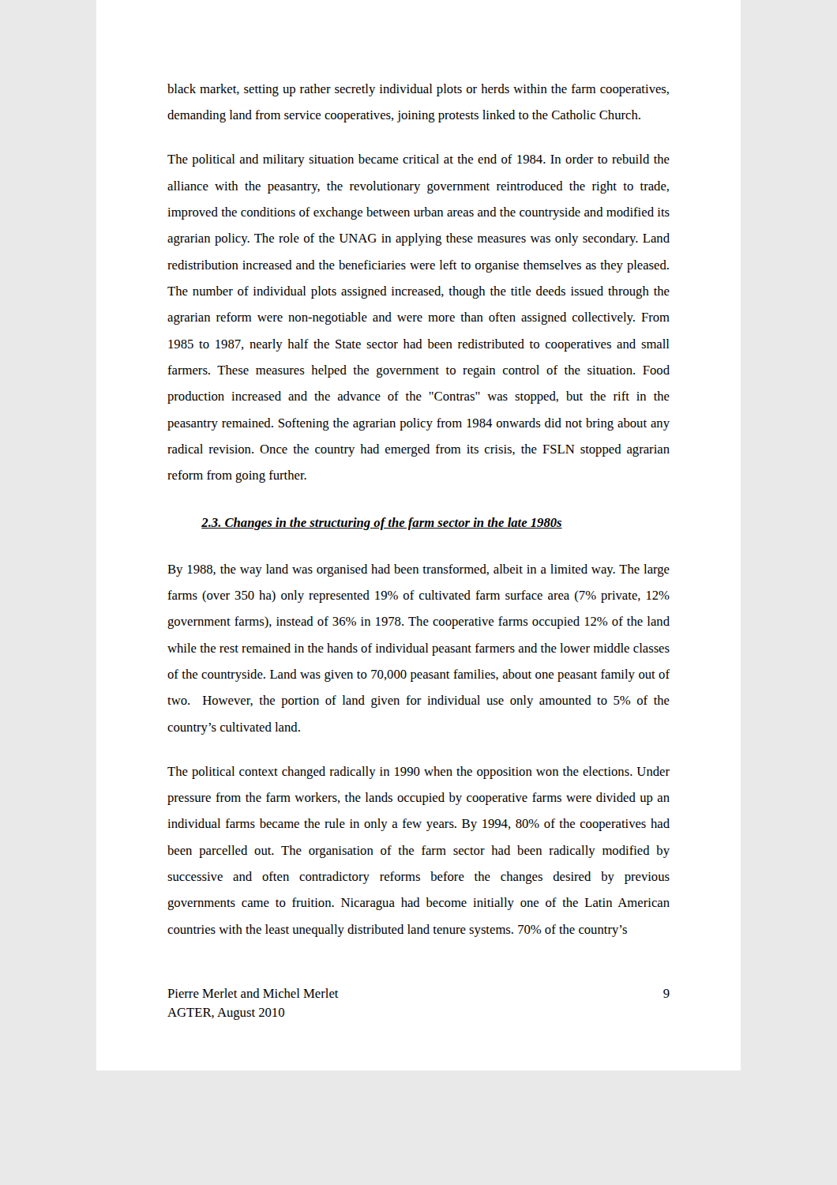black market, setting up rather secretly individual plots or herds within the farm cooperatives, demanding land from service cooperatives, joining protests linked to the Catholic Church.
The political and military situation became critical at the end of 1984. In order to rebuild the alliance with the peasantry, the revolutionary government reintroduced the right to trade, improved the conditions of exchange between urban areas and the countryside and modified its agrarian policy. The role of the UNAG in applying these measures was only secondary. Land redistribution increased and the beneficiaries were left to organise themselves as they pleased. The number of individual plots assigned increased, though the title deeds issued through the agrarian reform were non-negotiable and were more than often assigned collectively. From 1985 to 1987, nearly half the State sector had been redistributed to cooperatives and small farmers. These measures helped the government to regain control of the situation. Food production increased and the advance of the "Contras" was stopped, but the rift in the peasantry remained. Softening the agrarian policy from 1984 onwards did not bring about any radical revision. Once the country had emerged from its crisis, the FSLN stopped agrarian reform from going further.
2.3. Changes in the structuring of the farm sector in the late 1980s
By 1988, the way land was organised had been transformed, albeit in a limited way. The large farms (over 350 ha) only represented 19% of cultivated farm surface area (7% private, 12% government farms), instead of 36% in 1978. The cooperative farms occupied 12% of the land while the rest remained in the hands of individual peasant farmers and the lower middle classes of the countryside. Land was given to 70,000 peasant families, about one peasant family out of two. However, the portion of land given for individual use only amounted to 5% of the country’s cultivated land.
The political context changed radically in 1990 when the opposition won the elections. Under pressure from the farm workers, the lands occupied by cooperative farms were divided up an individual farms became the rule in only a few years. By 1994, 80% of the cooperatives had been parcelled out. The organisation of the farm sector had been radically modified by successive and often contradictory reforms before the changes desired by previous governments came to fruition. Nicaragua had become initially one of the Latin American countries with the least unequally distributed land tenure systems. 70% of the country’s
Pierre Merlet and Michel Merlet
AGTER, August 2010
9